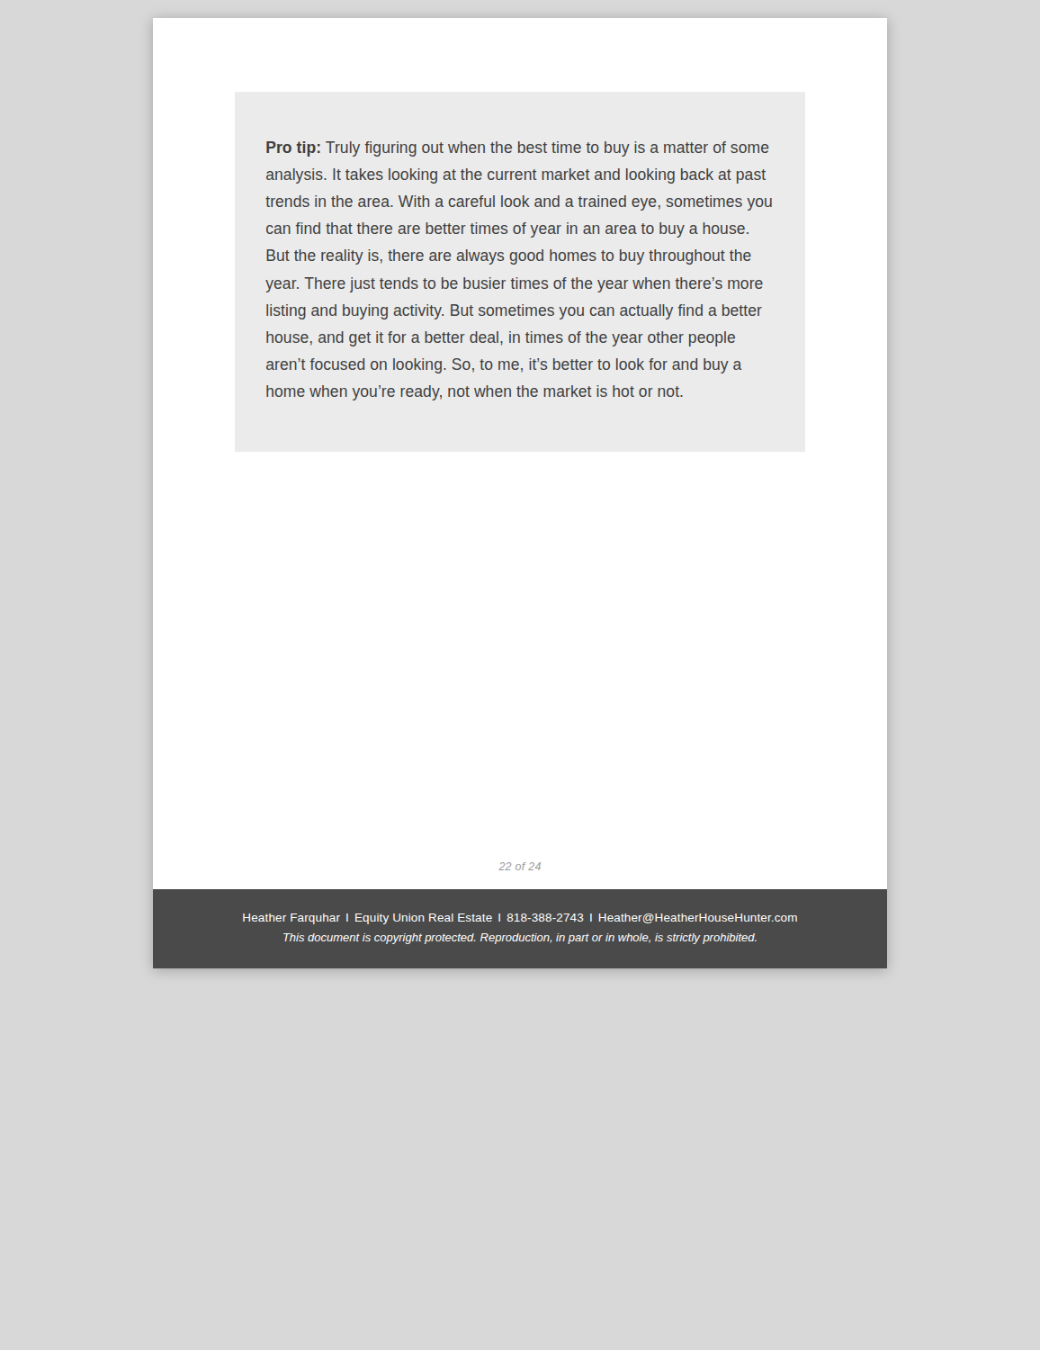Pro tip: Truly figuring out when the best time to buy is a matter of some analysis. It takes looking at the current market and looking back at past trends in the area. With a careful look and a trained eye, sometimes you can find that there are better times of year in an area to buy a house. But the reality is, there are always good homes to buy throughout the year. There just tends to be busier times of the year when there’s more listing and buying activity. But sometimes you can actually find a better house, and get it for a better deal, in times of the year other people aren’t focused on looking. So, to me, it’s better to look for and buy a home when you’re ready, not when the market is hot or not.
22 of 24
Heather FarquharIEquity Union Real EstateI818-388-2743IHeather@HeatherHouseHunter.com
This document is copyright protected. Reproduction, in part or in whole, is strictly prohibited.